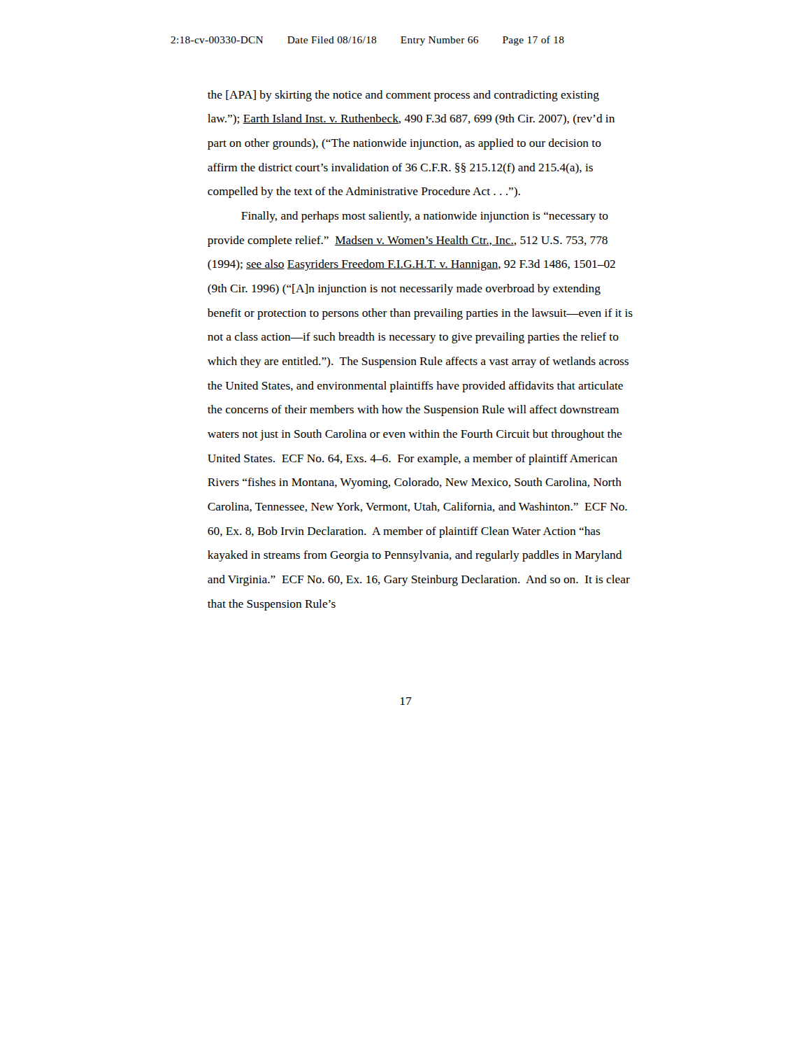2:18-cv-00330-DCN Date Filed 08/16/18 Entry Number 66 Page 17 of 18
the [APA] by skirting the notice and comment process and contradicting existing law.”); Earth Island Inst. v. Ruthenbeck, 490 F.3d 687, 699 (9th Cir. 2007), (rev’d in part on other grounds), (“The nationwide injunction, as applied to our decision to affirm the district court’s invalidation of 36 C.F.R. §§ 215.12(f) and 215.4(a), is compelled by the text of the Administrative Procedure Act . . .”).
Finally, and perhaps most saliently, a nationwide injunction is “necessary to provide complete relief.” Madsen v. Women’s Health Ctr., Inc., 512 U.S. 753, 778 (1994); see also Easyriders Freedom F.I.G.H.T. v. Hannigan, 92 F.3d 1486, 1501–02 (9th Cir. 1996) (“[A]n injunction is not necessarily made overbroad by extending benefit or protection to persons other than prevailing parties in the lawsuit—even if it is not a class action—if such breadth is necessary to give prevailing parties the relief to which they are entitled.”). The Suspension Rule affects a vast array of wetlands across the United States, and environmental plaintiffs have provided affidavits that articulate the concerns of their members with how the Suspension Rule will affect downstream waters not just in South Carolina or even within the Fourth Circuit but throughout the United States. ECF No. 64, Exs. 4–6. For example, a member of plaintiff American Rivers “fishes in Montana, Wyoming, Colorado, New Mexico, South Carolina, North Carolina, Tennessee, New York, Vermont, Utah, California, and Washinton.” ECF No. 60, Ex. 8, Bob Irvin Declaration. A member of plaintiff Clean Water Action “has kayaked in streams from Georgia to Pennsylvania, and regularly paddles in Maryland and Virginia.” ECF No. 60, Ex. 16, Gary Steinburg Declaration. And so on. It is clear that the Suspension Rule’s
17